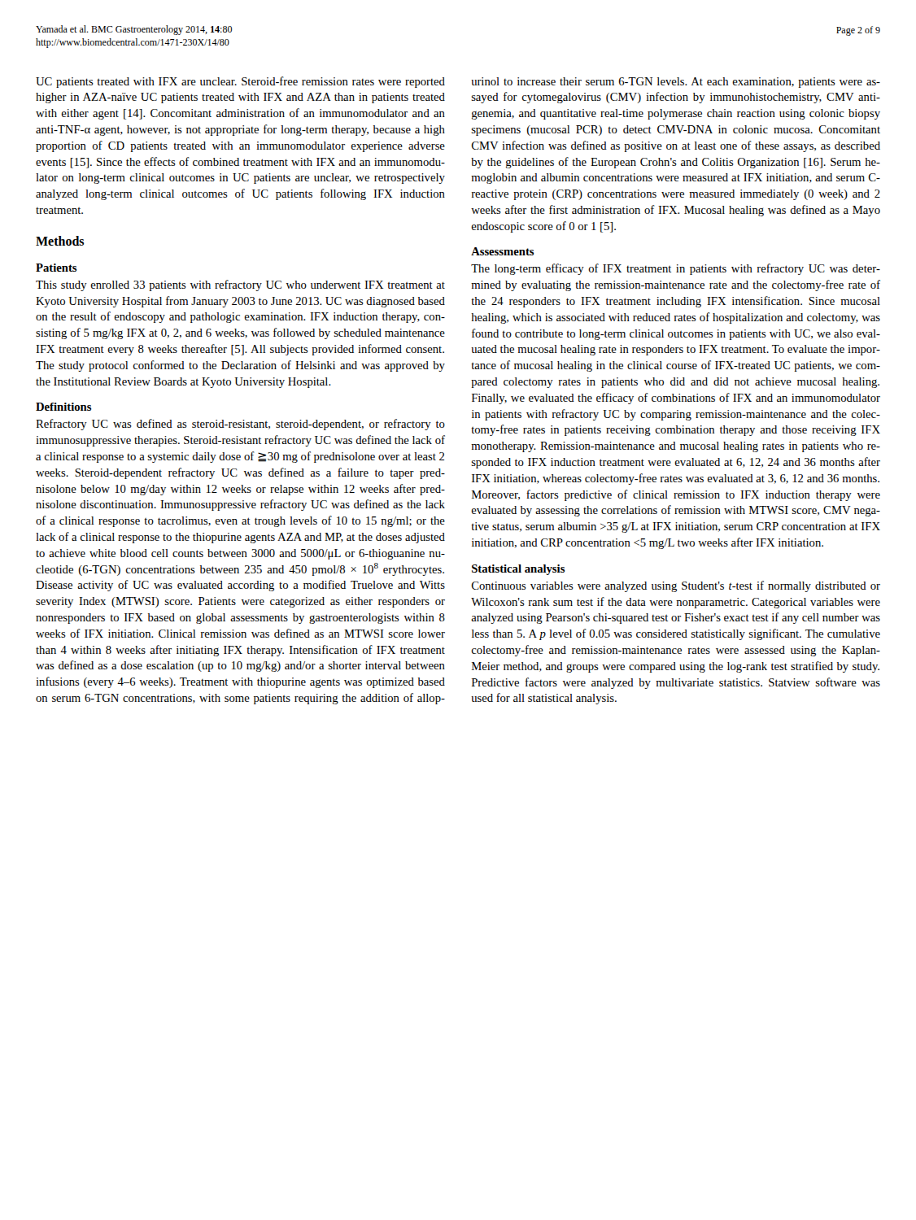Yamada et al. BMC Gastroenterology 2014, 14:80
http://www.biomedcentral.com/1471-230X/14/80
Page 2 of 9
UC patients treated with IFX are unclear. Steroid-free remission rates were reported higher in AZA-naïve UC patients treated with IFX and AZA than in patients treated with either agent [14]. Concomitant administration of an immunomodulator and an anti-TNF-α agent, however, is not appropriate for long-term therapy, because a high proportion of CD patients treated with an immunomodulator experience adverse events [15]. Since the effects of combined treatment with IFX and an immunomodulator on long-term clinical outcomes in UC patients are unclear, we retrospectively analyzed long-term clinical outcomes of UC patients following IFX induction treatment.
Methods
Patients
This study enrolled 33 patients with refractory UC who underwent IFX treatment at Kyoto University Hospital from January 2003 to June 2013. UC was diagnosed based on the result of endoscopy and pathologic examination. IFX induction therapy, consisting of 5 mg/kg IFX at 0, 2, and 6 weeks, was followed by scheduled maintenance IFX treatment every 8 weeks thereafter [5]. All subjects provided informed consent. The study protocol conformed to the Declaration of Helsinki and was approved by the Institutional Review Boards at Kyoto University Hospital.
Definitions
Refractory UC was defined as steroid-resistant, steroid-dependent, or refractory to immunosuppressive therapies. Steroid-resistant refractory UC was defined the lack of a clinical response to a systemic daily dose of ≧30 mg of prednisolone over at least 2 weeks. Steroid-dependent refractory UC was defined as a failure to taper prednisolone below 10 mg/day within 12 weeks or relapse within 12 weeks after prednisolone discontinuation. Immunosuppressive refractory UC was defined as the lack of a clinical response to tacrolimus, even at trough levels of 10 to 15 ng/ml; or the lack of a clinical response to the thiopurine agents AZA and MP, at the doses adjusted to achieve white blood cell counts between 3000 and 5000/μL or 6-thioguanine nucleotide (6-TGN) concentrations between 235 and 450 pmol/8 × 108 erythrocytes. Disease activity of UC was evaluated according to a modified Truelove and Witts severity Index (MTWSI) score. Patients were categorized as either responders or nonresponders to IFX based on global assessments by gastroenterologists within 8 weeks of IFX initiation. Clinical remission was defined as an MTWSI score lower than 4 within 8 weeks after initiating IFX therapy. Intensification of IFX treatment was defined as a dose escalation (up to 10 mg/kg) and/or a shorter interval between infusions (every 4–6 weeks). Treatment with thiopurine agents was optimized based on serum 6-TGN concentrations, with some patients requiring the addition of allopurinol to increase their serum 6-TGN levels. At each examination, patients were assayed for cytomegalovirus (CMV) infection by immunohistochemistry, CMV antigenemia, and quantitative real-time polymerase chain reaction using colonic biopsy specimens (mucosal PCR) to detect CMV-DNA in colonic mucosa. Concomitant CMV infection was defined as positive on at least one of these assays, as described by the guidelines of the European Crohn's and Colitis Organization [16]. Serum hemoglobin and albumin concentrations were measured at IFX initiation, and serum C-reactive protein (CRP) concentrations were measured immediately (0 week) and 2 weeks after the first administration of IFX. Mucosal healing was defined as a Mayo endoscopic score of 0 or 1 [5].
Assessments
The long-term efficacy of IFX treatment in patients with refractory UC was determined by evaluating the remission-maintenance rate and the colectomy-free rate of the 24 responders to IFX treatment including IFX intensification. Since mucosal healing, which is associated with reduced rates of hospitalization and colectomy, was found to contribute to long-term clinical outcomes in patients with UC, we also evaluated the mucosal healing rate in responders to IFX treatment. To evaluate the importance of mucosal healing in the clinical course of IFX-treated UC patients, we compared colectomy rates in patients who did and did not achieve mucosal healing. Finally, we evaluated the efficacy of combinations of IFX and an immunomodulator in patients with refractory UC by comparing remission-maintenance and the colectomy-free rates in patients receiving combination therapy and those receiving IFX monotherapy. Remission-maintenance and mucosal healing rates in patients who responded to IFX induction treatment were evaluated at 6, 12, 24 and 36 months after IFX initiation, whereas colectomy-free rates was evaluated at 3, 6, 12 and 36 months. Moreover, factors predictive of clinical remission to IFX induction therapy were evaluated by assessing the correlations of remission with MTWSI score, CMV negative status, serum albumin >35 g/L at IFX initiation, serum CRP concentration at IFX initiation, and CRP concentration <5 mg/L two weeks after IFX initiation.
Statistical analysis
Continuous variables were analyzed using Student's t-test if normally distributed or Wilcoxon's rank sum test if the data were nonparametric. Categorical variables were analyzed using Pearson's chi-squared test or Fisher's exact test if any cell number was less than 5. A p level of 0.05 was considered statistically significant. The cumulative colectomy-free and remission-maintenance rates were assessed using the Kaplan-Meier method, and groups were compared using the log-rank test stratified by study. Predictive factors were analyzed by multivariate statistics. Statview software was used for all statistical analysis.